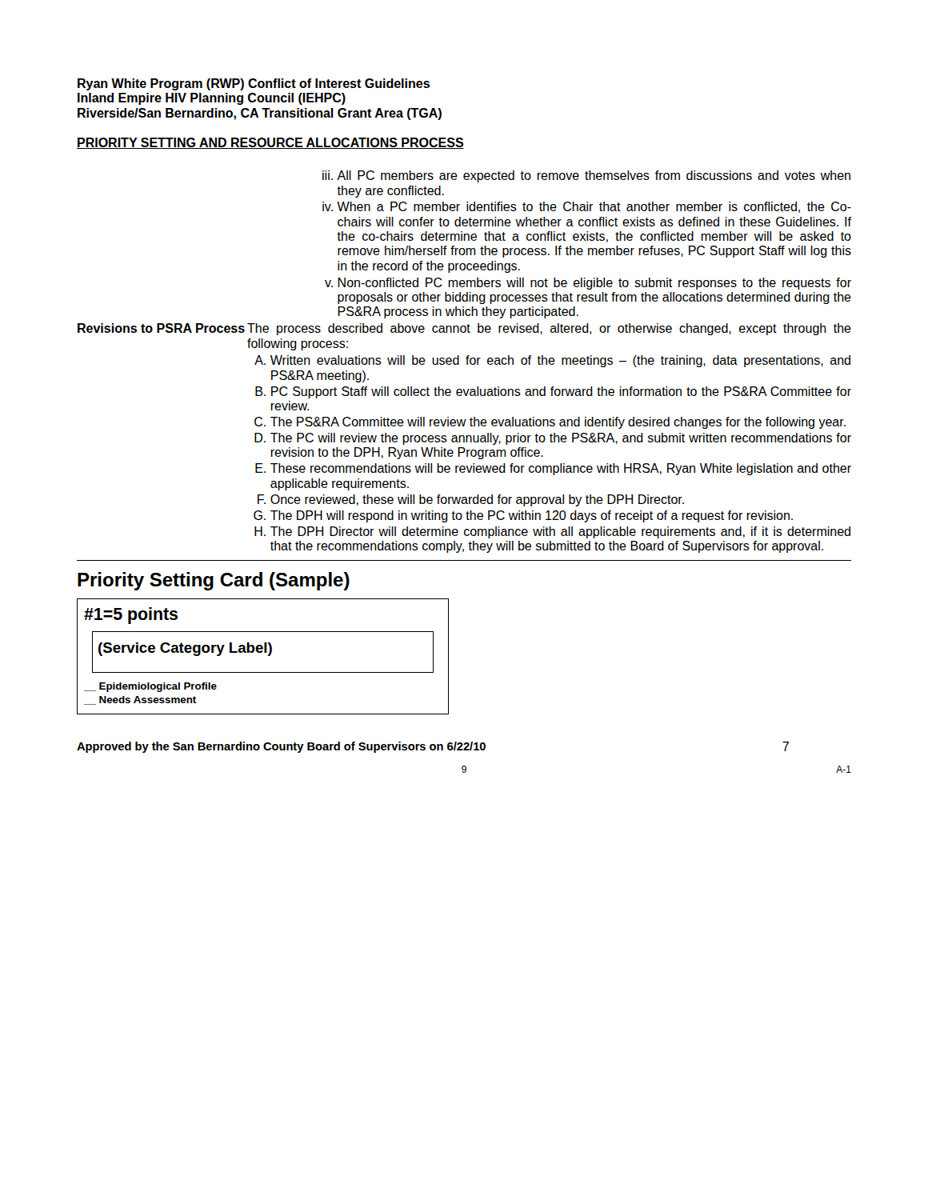Ryan White Program (RWP) Conflict of Interest Guidelines
Inland Empire HIV Planning Council (IEHPC)
Riverside/San Bernardino, CA Transitional Grant Area (TGA)
PRIORITY SETTING AND RESOURCE ALLOCATIONS PROCESS
All PC members are expected to remove themselves from discussions and votes when they are conflicted.
When a PC member identifies to the Chair that another member is conflicted, the Co-chairs will confer to determine whether a conflict exists as defined in these Guidelines. If the co-chairs determine that a conflict exists, the conflicted member will be asked to remove him/herself from the process. If the member refuses, PC Support Staff will log this in the record of the proceedings.
Non-conflicted PC members will not be eligible to submit responses to the requests for proposals or other bidding processes that result from the allocations determined during the PS&RA process in which they participated.
| Revisions to PSRA Process | The process described above cannot be revised, altered, or otherwise changed, except through the following process: Written evaluations will be used for each of the meetings – (the training, data presentations, and PS&RA meeting). PC Support Staff will collect the evaluations and forward the information to the PS&RA Committee for review. The PS&RA Committee will review the evaluations and identify desired changes for the following year. The PC will review the process annually, prior to the PS&RA, and submit written recommendations for revision to the DPH, Ryan White Program office. These recommendations will be reviewed for compliance with HRSA, Ryan White legislation and other applicable requirements. Once reviewed, these will be forwarded for approval by the DPH Director. The DPH will respond in writing to the PC within 120 days of receipt of a request for revision. The DPH Director will determine compliance with all applicable requirements and, if it is determined that the recommendations comply, they will be submitted to the Board of Supervisors for approval. |
Priority Setting Card (Sample)
#1=5 points
(Service Category Label)
__ Epidemiological Profile
__ Needs Assessment
Approved by the San Bernardino County Board of Supervisors on 6/22/10 7
9 A-1